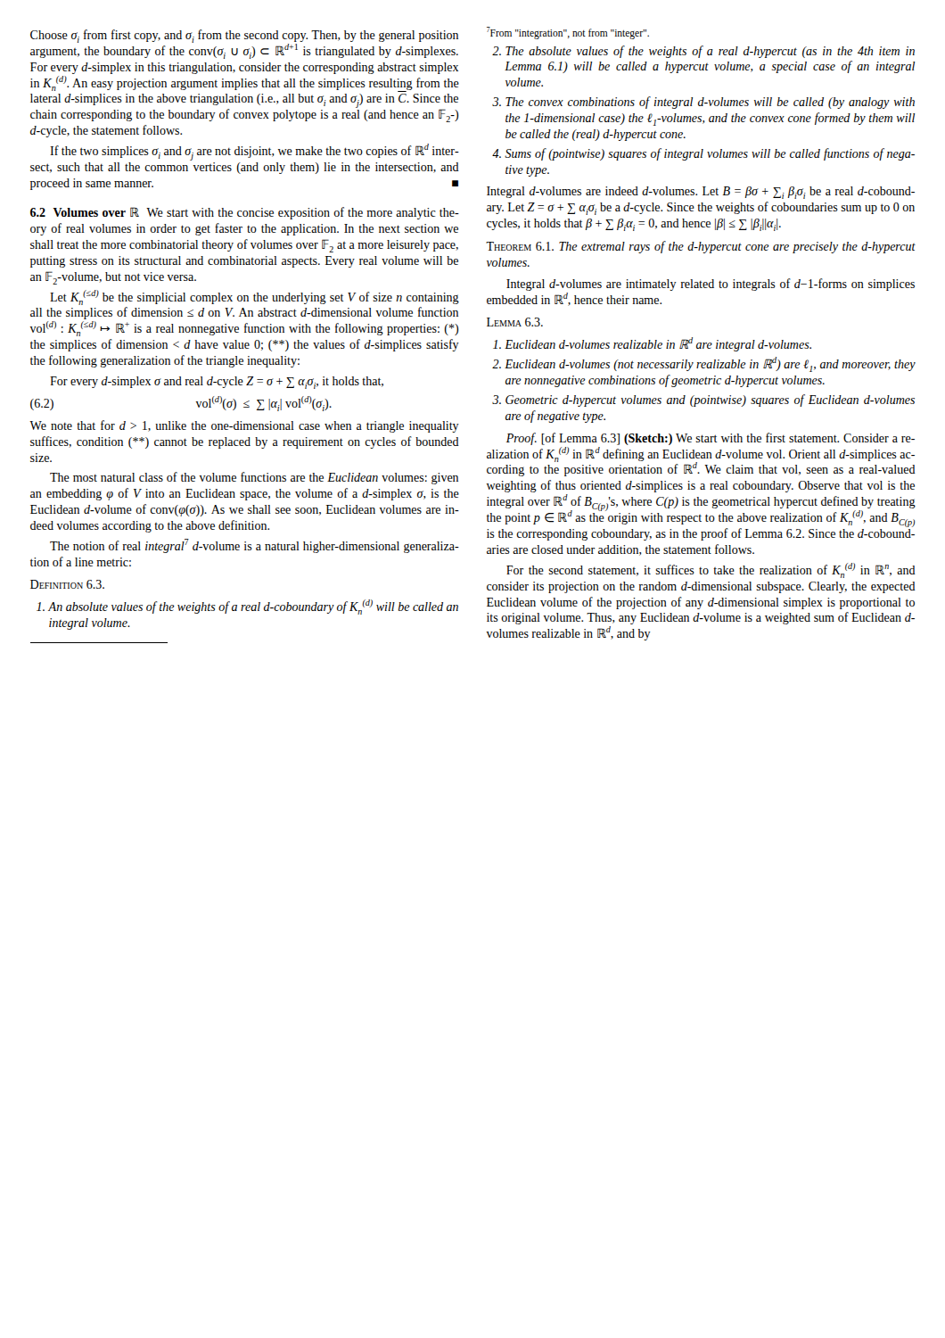Choose σi from first copy, and σi from the second copy. Then, by the general position argument, the boundary of the conv(σi ∪ σi) ⊂ ℝd+1 is triangulated by d-simplexes. For every d-simplex in this triangulation, consider the corresponding abstract simplex in Kn(d). An easy projection argument implies that all the simplices resulting from the lateral d-simplices in the above triangulation (i.e., all but σi and σj) are in C. Since the chain corresponding to the boundary of convex polytope is a real (and hence an 𝔽2-) d-cycle, the statement follows.
If the two simplices σi and σj are not disjoint, we make the two copies of ℝd intersect, such that all the common vertices (and only them) lie in the intersection, and proceed in same manner. ■
6.2 Volumes over ℝ We start with the concise exposition of the more analytic theory of real volumes in order to get faster to the application. In the next section we shall treat the more combinatorial theory of volumes over 𝔽2 at a more leisurely pace, putting stress on its structural and combinatorial aspects. Every real volume will be an 𝔽2-volume, but not vice versa.
Let Kn(≤d) be the simplicial complex on the underlying set V of size n containing all the simplices of dimension ≤ d on V. An abstract d-dimensional volume function vol(d) : Kn(≤d) ↦ ℝ+ is a real nonnegative function with the following properties: (*) the simplices of dimension < d have value 0; (**) the values of d-simplices satisfy the following generalization of the triangle inequality:
For every d-simplex σ and real d-cycle Z = σ + ∑ αiσi, it holds that,
(6.2) vol(d)(σ) ≤ ∑ |αi| vol(d)(σi).
We note that for d > 1, unlike the one-dimensional case when a triangle inequality suffices, condition (**) cannot be replaced by a requirement on cycles of bounded size.
The most natural class of the volume functions are the Euclidean volumes: given an embedding φ of V into an Euclidean space, the volume of a d-simplex σ, is the Euclidean d-volume of conv(φ(σ)). As we shall see soon, Euclidean volumes are indeed volumes according to the above definition.
The notion of real integral7 d-volume is a natural higher-dimensional generalization of a line metric:
Definition 6.3.
An absolute values of the weights of a real d-coboundary of Kn(d) will be called an integral volume.
7From "integration", not from "integer".
The absolute values of the weights of a real d-hypercut (as in the 4th item in Lemma 6.1) will be called a hypercut volume, a special case of an integral volume.
The convex combinations of integral d-volumes will be called (by analogy with the 1-dimensional case) the ℓ1-volumes, and the convex cone formed by them will be called the (real) d-hypercut cone.
Sums of (pointwise) squares of integral volumes will be called functions of negative type.
Integral d-volumes are indeed d-volumes. Let B = βσ + ∑i βiσi be a real d-coboundary. Let Z = σ + ∑ αiσi be a d-cycle. Since the weights of coboundaries sum up to 0 on cycles, it holds that β + ∑ βiαi = 0, and hence |β| ≤ ∑ |βi||αi|.
Theorem 6.1. The extremal rays of the d-hypercut cone are precisely the d-hypercut volumes.
Integral d-volumes are intimately related to integrals of d−1-forms on simplices embedded in ℝd, hence their name.
Lemma 6.3.
Euclidean d-volumes realizable in ℝd are integral d-volumes.
Euclidean d-volumes (not necessarily realizable in ℝd) are ℓ1, and moreover, they are nonnegative combinations of geometric d-hypercut volumes.
Geometric d-hypercut volumes and (pointwise) squares of Euclidean d-volumes are of negative type.
Proof. [of Lemma 6.3] (Sketch:) We start with the first statement. Consider a realization of Kn(d) in ℝd defining an Euclidean d-volume vol. Orient all d-simplices according to the positive orientation of ℝd. We claim that vol, seen as a real-valued weighting of thus oriented d-simplices is a real coboundary. Observe that vol is the integral over ℝd of BC(p)'s, where C(p) is the geometrical hypercut defined by treating the point p ∈ ℝd as the origin with respect to the above realization of Kn(d), and BC(p) is the corresponding coboundary, as in the proof of Lemma 6.2. Since the d-coboundaries are closed under addition, the statement follows.
For the second statement, it suffices to take the realization of Kn(d) in ℝn, and consider its projection on the random d-dimensional subspace. Clearly, the expected Euclidean volume of the projection of any d-dimensional simplex is proportional to its original volume. Thus, any Euclidean d-volume is a weighted sum of Euclidean d-volumes realizable in ℝd, and by